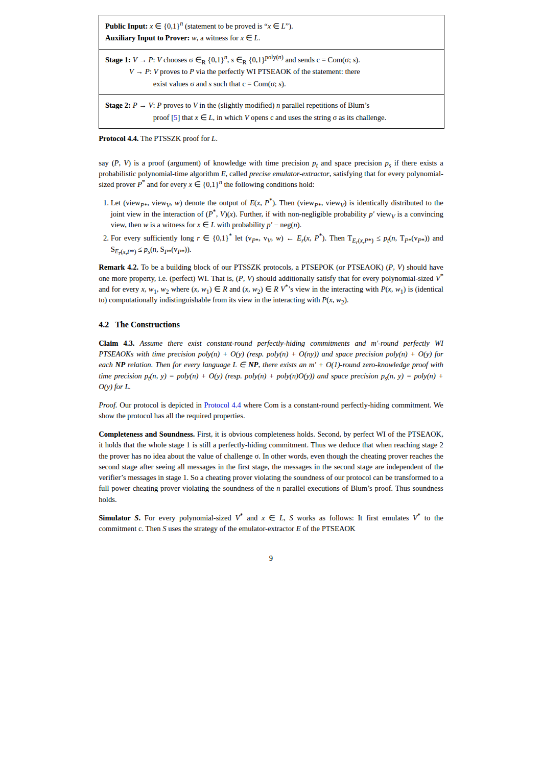Public Input: x ∈ {0,1}n (statement to be proved is “x ∈ L”).
Auxiliary Input to Prover: w, a witness for x ∈ L.
Stage 1: V → P: V chooses σ ∈R {0,1}n, s ∈R {0,1}poly(n) and sends c = Com(σ; s).
V → P: V proves to P via the perfectly WI PTSEAOK of the statement: there
exist values σ and s such that c = Com(σ; s).
Stage 2: P → V: P proves to V in the (slightly modified) n parallel repetitions of Blum’s
proof [5] that x ∈ L, in which V opens c and uses the string σ as its challenge.
Protocol 4.4. The PTSSZK proof for L.
say (P, V) is a proof (argument) of knowledge with time precision pt and space precision ps if there exists a probabilistic polynomial-time algorithm E, called precise emulator-extractor, satisfying that for every polynomial-sized prover P* and for every x ∈ {0,1}n the following conditions hold:
Let (viewP*, viewV, w) denote the output of E(x, P*). Then (viewP*, viewV) is identically distributed to the joint view in the interaction of (P*, V)(x). Further, if with non-negligible probability p′ viewV is a convincing view, then w is a witness for x ∈ L with probability p′ − neg(n).
For every sufficiently long r ∈ {0,1}* let (vP*, vV, w) ← Er(x, P*). Then TEr(x,P*) ≤ pt(n, TP*(vP*)) and SEr(x,P*) ≤ ps(n, SP*(vP*)).
Remark 4.2. To be a building block of our PTSSZK protocols, a PTSEPOK (or PTSEAOK) (P, V) should have one more property, i.e. (perfect) WI. That is, (P, V) should additionally satisfy that for every polynomial-sized V* and for every x, w1, w2 where (x, w1) ∈ R and (x, w2) ∈ R V*’s view in the interacting with P(x, w1) is (identical to) computationally indistinguishable from its view in the interacting with P(x, w2).
4.2 The Constructions
Claim 4.3. Assume there exist constant-round perfectly-hiding commitments and m′-round perfectly WI PTSEAOKs with time precision poly(n) + O(y) (resp. poly(n) + O(ny)) and space precision poly(n) + O(y) for each NP relation. Then for every language L ∈ NP, there exists an m′ + O(1)-round zero-knowledge proof with time precision pt(n, y) = poly(n) + O(y) (resp. poly(n) + poly(n)O(y)) and space precision ps(n, y) = poly(n) + O(y) for L.
Proof. Our protocol is depicted in Protocol 4.4 where Com is a constant-round perfectly-hiding commitment. We show the protocol has all the required properties.
Completeness and Soundness. First, it is obvious completeness holds. Second, by perfect WI of the PTSEAOK, it holds that the whole stage 1 is still a perfectly-hiding commitment. Thus we deduce that when reaching stage 2 the prover has no idea about the value of challenge σ. In other words, even though the cheating prover reaches the second stage after seeing all messages in the first stage, the messages in the second stage are independent of the verifier’s messages in stage 1. So a cheating prover violating the soundness of our protocol can be transformed to a full power cheating prover violating the soundness of the n parallel executions of Blum’s proof. Thus soundness holds.
Simulator S. For every polynomial-sized V* and x ∈ L, S works as follows: It first emulates V* to the commitment c. Then S uses the strategy of the emulator-extractor E of the PTSEAOK
9